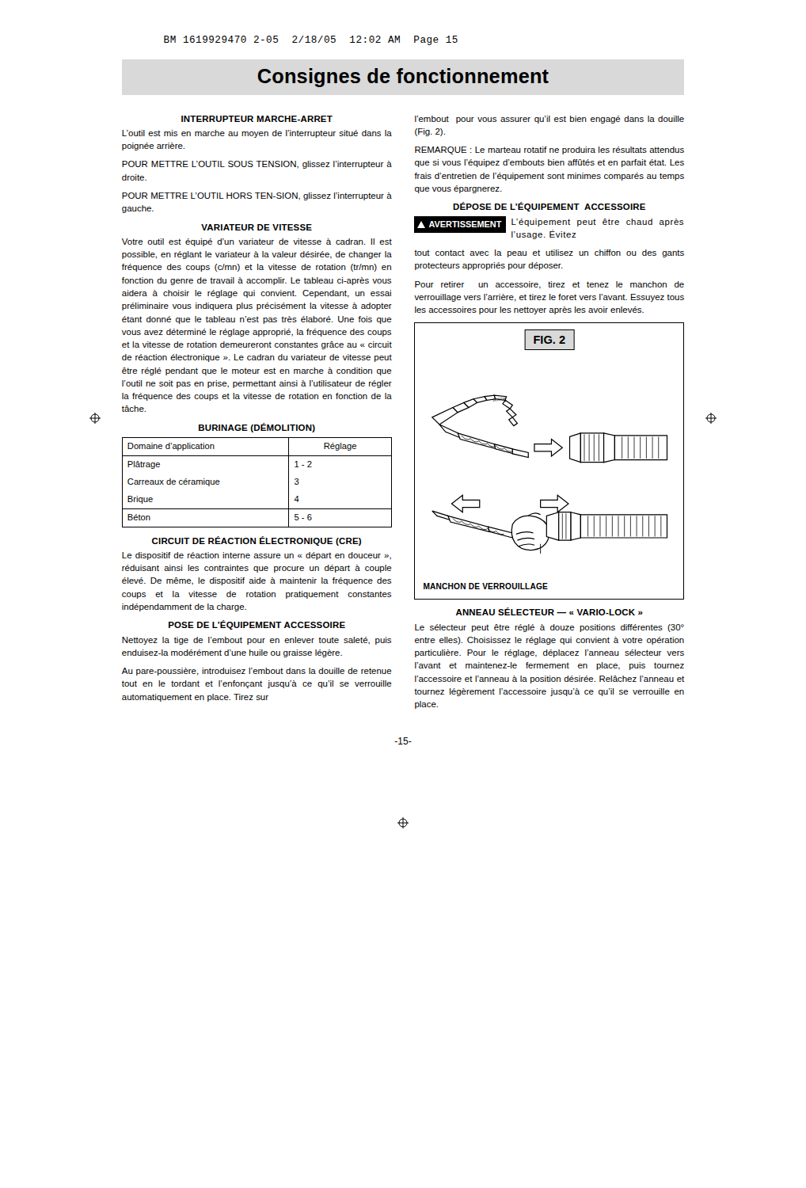BM 1619929470 2-05 2/18/05 12:02 AM Page 15
Consignes de fonctionnement
Interrupteur marche-arret
L’outil est mis en marche au moyen de l’interrupteur situé dans la poignée arrière.
POUR METTRE L’OUTIL SOUS TENSION, glissez l’interrupteur à droite.
POUR METTRE L’OUTIL HORS TEN-SION, glissez l’interrupteur à gauche.
Variateur de vitesse
Votre outil est équipé d’un variateur de vitesse à cadran. Il est possible, en réglant le variateur à la valeur désirée, de changer la fréquence des coups (c/mn) et la vitesse de rotation (tr/mn) en fonction du genre de travail à accomplir. Le tableau ci-après vous aidera à choisir le réglage qui convient. Cependant, un essai préliminaire vous indiquera plus précisément la vitesse à adopter étant donné que le tableau n’est pas très élaboré. Une fois que vous avez déterminé le réglage approprié, la fréquence des coups et la vitesse de rotation demeureront constantes grâce au « circuit de réaction électronique ». Le cadran du variateur de vitesse peut être réglé pendant que le moteur est en marche à condition que l’outil ne soit pas en prise, permettant ainsi à l’utilisateur de régler la fréquence des coups et la vitesse de rotation en fonction de la tâche.
Burinage (démolition)
| Domaine d’application | Réglage |
| Plâtrage | 1 - 2 |
| Carreaux de céramique | 3 |
| Brique | 4 |
| Béton | 5 - 6 |
Circuit de réaction électronique (CRE)
Le dispositif de réaction interne assure un « départ en douceur », réduisant ainsi les contraintes que procure un départ à couple élevé. De même, le dispositif aide à maintenir la fréquence des coups et la vitesse de rotation pratiquement constantes indépendamment de la charge.
Pose de l’équipement accessoire
Nettoyez la tige de l’embout pour en enlever toute saleté, puis enduisez-la modérément d’une huile ou graisse légère.
Au pare-poussière, introduisez l’embout dans la douille de retenue tout en le tordant et l’enfonçant jusqu’à ce qu’il se verrouille automatiquement en place. Tirez sur
l’embout pour vous assurer qu’il est bien engagé dans la douille (Fig. 2).
REMARQUE : Le marteau rotatif ne produira les résultats attendus que si vous l’équipez d’embouts bien affûtés et en parfait état. Les frais d’entretien de l’équipement sont minimes comparés au temps que vous épargnerez.
Dépose de l’équipement accessoire
AVERTISSEMENT L’équipement peut être chaud après l’usage. Évitez
tout contact avec la peau et utilisez un chiffon ou des gants protecteurs appropriés pour déposer.
Pour retirer un accessoire, tirez et tenez le manchon de verrouillage vers l’arrière, et tirez le foret vers l’avant. Essuyez tous les accessoires pour les nettoyer après les avoir enlevés.
FIG. 2
BOSCH
MANCHON DE VERROUILLAGE
Anneau sélecteur — « Vario-Lock »
Le sélecteur peut être réglé à douze positions différentes (30° entre elles). Choisissez le réglage qui convient à votre opération particulière. Pour le réglage, déplacez l’anneau sélecteur vers l’avant et maintenez-le fermement en place, puis tournez l’accessoire et l’anneau à la position désirée. Relâchez l’anneau et tournez légèrement l’accessoire jusqu’à ce qu’il se verrouille en place.
-15-